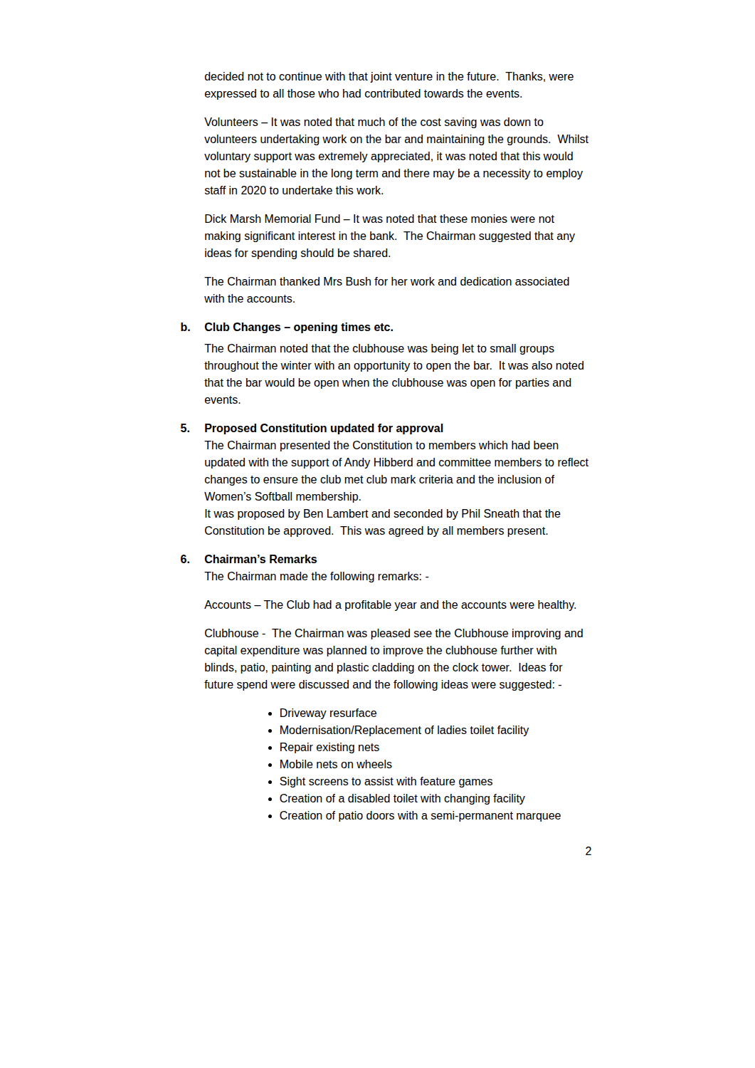decided not to continue with that joint venture in the future. Thanks, were expressed to all those who had contributed towards the events.
Volunteers – It was noted that much of the cost saving was down to volunteers undertaking work on the bar and maintaining the grounds. Whilst voluntary support was extremely appreciated, it was noted that this would not be sustainable in the long term and there may be a necessity to employ staff in 2020 to undertake this work.
Dick Marsh Memorial Fund – It was noted that these monies were not making significant interest in the bank. The Chairman suggested that any ideas for spending should be shared.
The Chairman thanked Mrs Bush for her work and dedication associated with the accounts.
b.
Club Changes – opening times etc.
The Chairman noted that the clubhouse was being let to small groups throughout the winter with an opportunity to open the bar. It was also noted that the bar would be open when the clubhouse was open for parties and events.
5.
Proposed Constitution updated for approval
The Chairman presented the Constitution to members which had been updated with the support of Andy Hibberd and committee members to reflect changes to ensure the club met club mark criteria and the inclusion of Women’s Softball membership.
It was proposed by Ben Lambert and seconded by Phil Sneath that the Constitution be approved. This was agreed by all members present.
6.
Chairman’s Remarks
The Chairman made the following remarks: -
Accounts – The Club had a profitable year and the accounts were healthy.
Clubhouse - The Chairman was pleased see the Clubhouse improving and capital expenditure was planned to improve the clubhouse further with blinds, patio, painting and plastic cladding on the clock tower. Ideas for future spend were discussed and the following ideas were suggested: -
Driveway resurface
Modernisation/Replacement of ladies toilet facility
Repair existing nets
Mobile nets on wheels
Sight screens to assist with feature games
Creation of a disabled toilet with changing facility
Creation of patio doors with a semi-permanent marquee
2